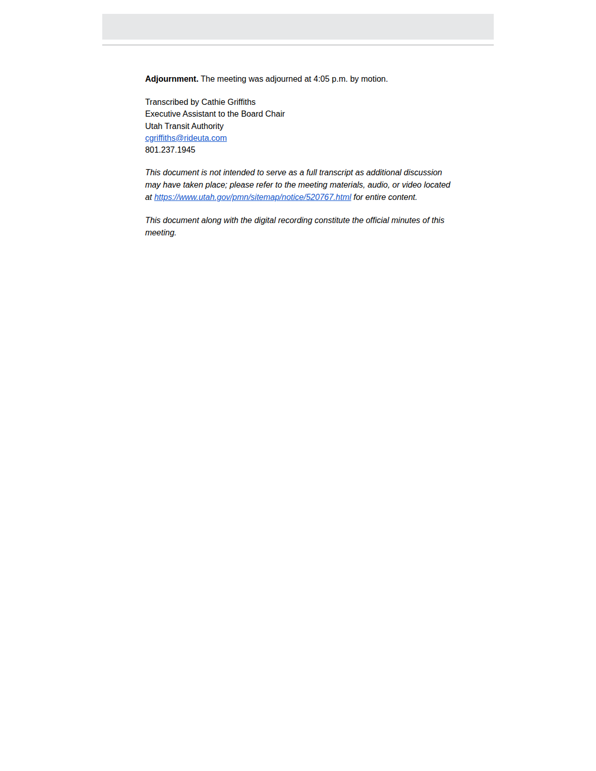Adjournment. The meeting was adjourned at 4:05 p.m. by motion.
Transcribed by Cathie Griffiths
Executive Assistant to the Board Chair
Utah Transit Authority
cgriffiths@rideuta.com
801.237.1945
This document is not intended to serve as a full transcript as additional discussion may have taken place; please refer to the meeting materials, audio, or video located at https://www.utah.gov/pmn/sitemap/notice/520767.html for entire content.
This document along with the digital recording constitute the official minutes of this meeting.